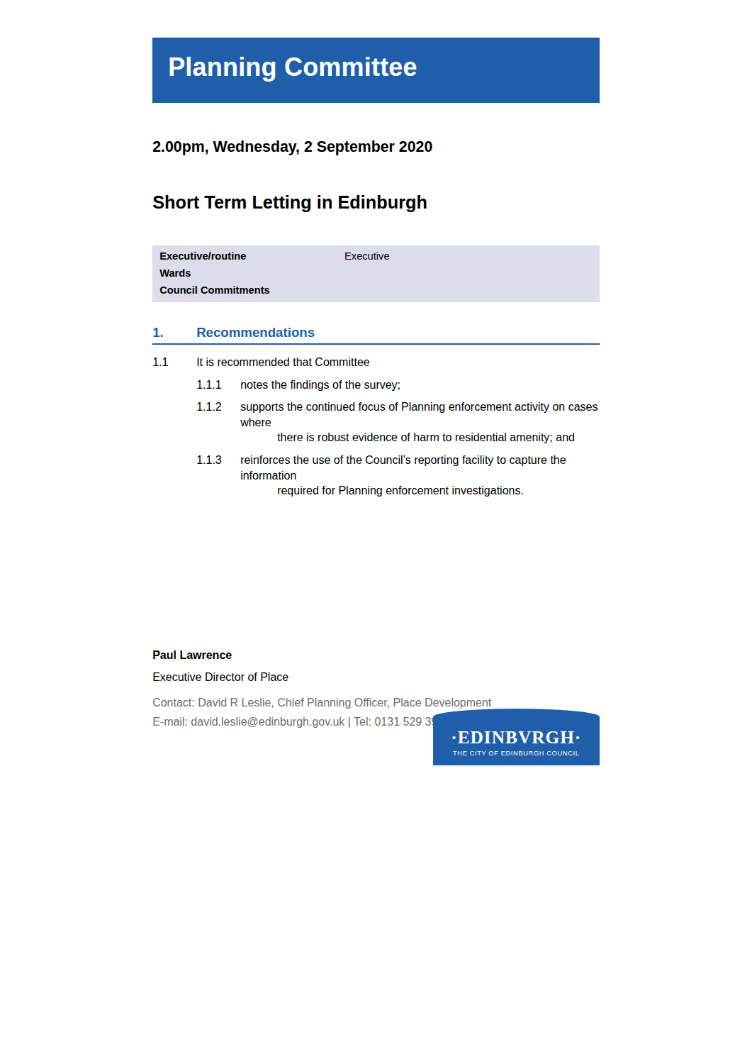Planning Committee
2.00pm, Wednesday, 2 September 2020
Short Term Letting in Edinburgh
| Executive/routine | Executive |
| Wards | |
| Council Commitments | |
1. Recommendations
1.1
It is recommended that Committee
1.1.1
notes the findings of the survey;
1.1.2
supports the continued focus of Planning enforcement activity on cases where there is robust evidence of harm to residential amenity; and
1.1.3
reinforces the use of the Council’s reporting facility to capture the information required for Planning enforcement investigations.
Paul Lawrence
Executive Director of Place
Contact: David R Leslie, Chief Planning Officer, Place Development
E-mail: david.leslie@edinburgh.gov.uk | Tel: 0131 529 3948
·EDINBVRGH·
The City of Edinburgh Council